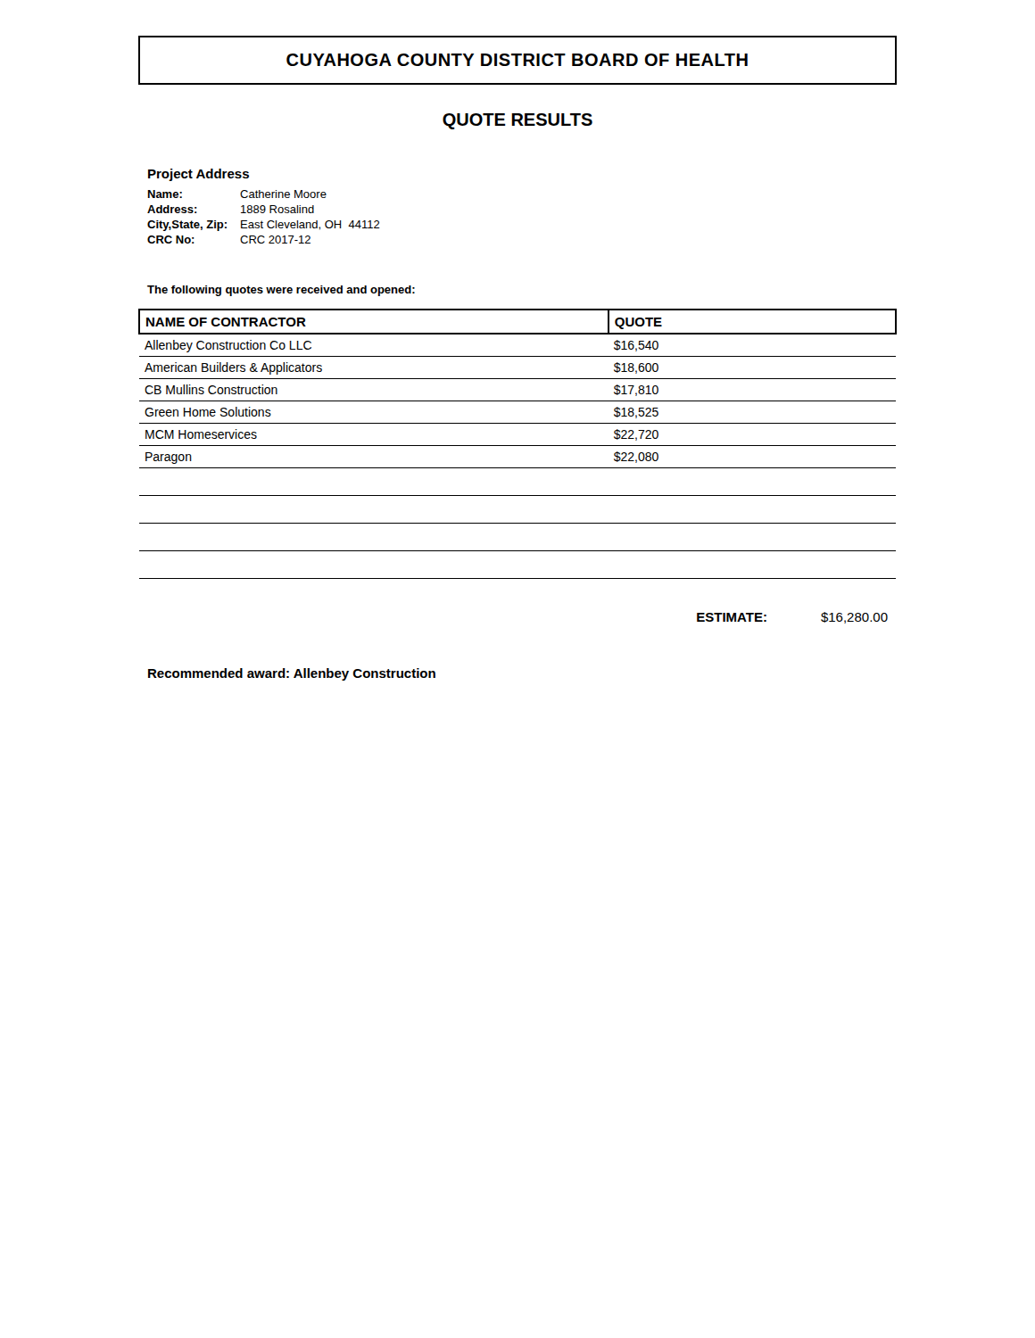CUYAHOGA COUNTY DISTRICT BOARD OF HEALTH
QUOTE RESULTS
Project Address
| Name: | Catherine Moore |
| Address: | 1889 Rosalind |
| City,State, Zip: | East Cleveland, OH 44112 |
| CRC No: | CRC 2017-12 |
The following quotes were received and opened:
| NAME OF CONTRACTOR | QUOTE |
| --- | --- |
| Allenbey Construction Co LLC | $16,540 |
| American Builders & Applicators | $18,600 |
| CB Mullins Construction | $17,810 |
| Green Home Solutions | $18,525 |
| MCM Homeservices | $22,720 |
| Paragon | $22,080 |
ESTIMATE: $16,280.00
Recommended award: Allenbey Construction